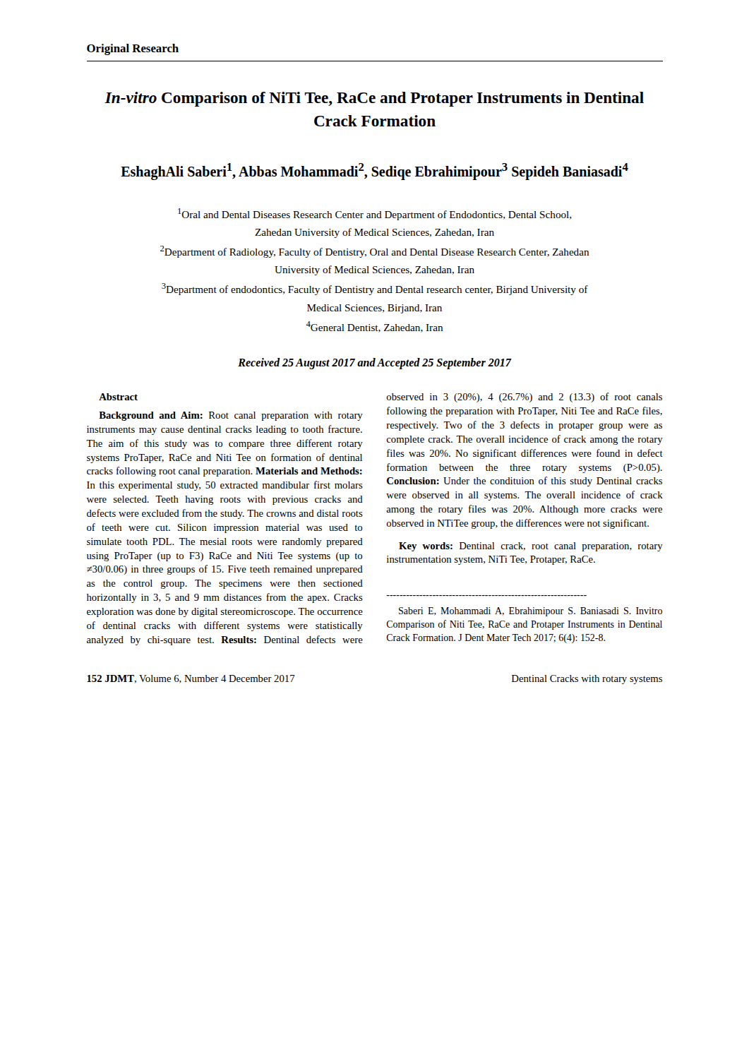Original Research
In-vitro Comparison of NiTi Tee, RaCe and Protaper Instruments in Dentinal Crack Formation
EshaghAli Saberi1, Abbas Mohammadi2, Sediqe Ebrahimipour3 Sepideh Baniasadi4
1Oral and Dental Diseases Research Center and Department of Endodontics, Dental School,
Zahedan University of Medical Sciences, Zahedan, Iran
2Department of Radiology, Faculty of Dentistry, Oral and Dental Disease Research Center, Zahedan
University of Medical Sciences, Zahedan, Iran
3Department of endodontics, Faculty of Dentistry and Dental research center, Birjand University of
Medical Sciences, Birjand, Iran
4General Dentist, Zahedan, Iran
Received 25 August 2017 and Accepted 25 September 2017
Abstract
Background and Aim: Root canal preparation with rotary instruments may cause dentinal cracks leading to tooth fracture. The aim of this study was to compare three different rotary systems ProTaper, RaCe and Niti Tee on formation of dentinal cracks following root canal preparation. Materials and Methods: In this experimental study, 50 extracted mandibular first molars were selected. Teeth having roots with previous cracks and defects were excluded from the study. The crowns and distal roots of teeth were cut. Silicon impression material was used to simulate tooth PDL. The mesial roots were randomly prepared using ProTaper (up to F3) RaCe and Niti Tee systems (up to ≠30/0.06) in three groups of 15. Five teeth remained unprepared as the control group. The specimens were then sectioned horizontally in 3, 5 and 9 mm distances from the apex. Cracks exploration was done by digital stereomicroscope. The occurrence of dentinal cracks with different systems were statistically analyzed by chi-square test. Results: Dentinal defects were observed in 3 (20%), 4 (26.7%) and 2 (13.3) of root canals following the preparation with ProTaper, Niti Tee and RaCe files, respectively. Two of the 3 defects in protaper group were as complete crack. The overall incidence of crack among the rotary files was 20%. No significant differences were found in defect formation between the three rotary systems (P>0.05). Conclusion: Under the condituion of this study Dentinal cracks were observed in all systems. The overall incidence of crack among the rotary files was 20%. Although more cracks were observed in NTiTee group, the differences were not significant.
Key words: Dentinal crack, root canal preparation, rotary instrumentation system, NiTi Tee, Protaper, RaCe.
-------------------------------------------------------------
Saberi E, Mohammadi A, Ebrahimipour S. Baniasadi S. Invitro Comparison of Niti Tee, RaCe and Protaper Instruments in Dentinal Crack Formation. J Dent Mater Tech 2017; 6(4): 152-8.
152 JDMT, Volume 6, Number 4 December 2017
Dentinal Cracks with rotary systems